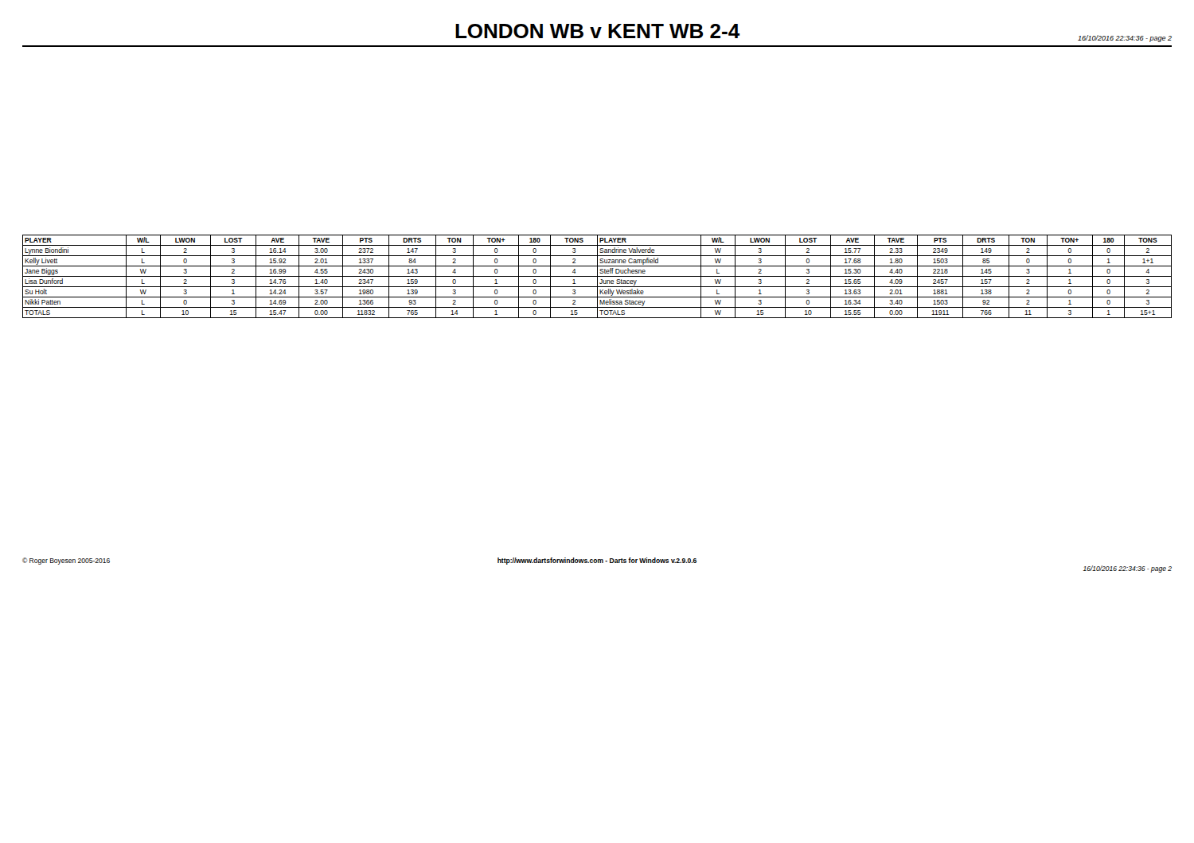LONDON WB v KENT WB 2-4
16/10/2016 22:34:36 - page 2
| PLAYER | W/L | LWON | LOST | AVE | TAVE | PTS | DRTS | TON | TON+ | 180 | TONS | PLAYER | W/L | LWON | LOST | AVE | TAVE | PTS | DRTS | TON | TON+ | 180 | TONS |
| --- | --- | --- | --- | --- | --- | --- | --- | --- | --- | --- | --- | --- | --- | --- | --- | --- | --- | --- | --- | --- | --- | --- | --- |
| Lynne Biondini | L | 2 | 3 | 16.14 | 3.00 | 2372 | 147 | 3 | 0 | 0 | 3 | Sandrine Valverde | W | 3 | 2 | 15.77 | 2.33 | 2349 | 149 | 2 | 0 | 0 | 2 |
| Kelly Livett | L | 0 | 3 | 15.92 | 2.01 | 1337 | 84 | 2 | 0 | 0 | 2 | Suzanne Campfield | W | 3 | 0 | 17.68 | 1.80 | 1503 | 85 | 0 | 0 | 1 | 1+1 |
| Jane Biggs | W | 3 | 2 | 16.99 | 4.55 | 2430 | 143 | 4 | 0 | 0 | 4 | Steff Duchesne | L | 2 | 3 | 15.30 | 4.40 | 2218 | 145 | 3 | 1 | 0 | 4 |
| Lisa Dunford | L | 2 | 3 | 14.76 | 1.40 | 2347 | 159 | 0 | 1 | 0 | 1 | June Stacey | W | 3 | 2 | 15.65 | 4.09 | 2457 | 157 | 2 | 1 | 0 | 3 |
| Su Holt | W | 3 | 1 | 14.24 | 3.57 | 1980 | 139 | 3 | 0 | 0 | 3 | Kelly Westlake | L | 1 | 3 | 13.63 | 2.01 | 1881 | 138 | 2 | 0 | 0 | 2 |
| Nikki Patten | L | 0 | 3 | 14.69 | 2.00 | 1366 | 93 | 2 | 0 | 0 | 2 | Melissa Stacey | W | 3 | 0 | 16.34 | 3.40 | 1503 | 92 | 2 | 1 | 0 | 3 |
| TOTALS | L | 10 | 15 | 15.47 | 0.00 | 11832 | 765 | 14 | 1 | 0 | 15 | TOTALS | W | 15 | 10 | 15.55 | 0.00 | 11911 | 766 | 11 | 3 | 1 | 15+1 |
© Roger Boyesen 2005-2016
http://www.dartsforwindows.com - Darts for Windows v.2.9.0.6
16/10/2016 22:34:36 - page 2